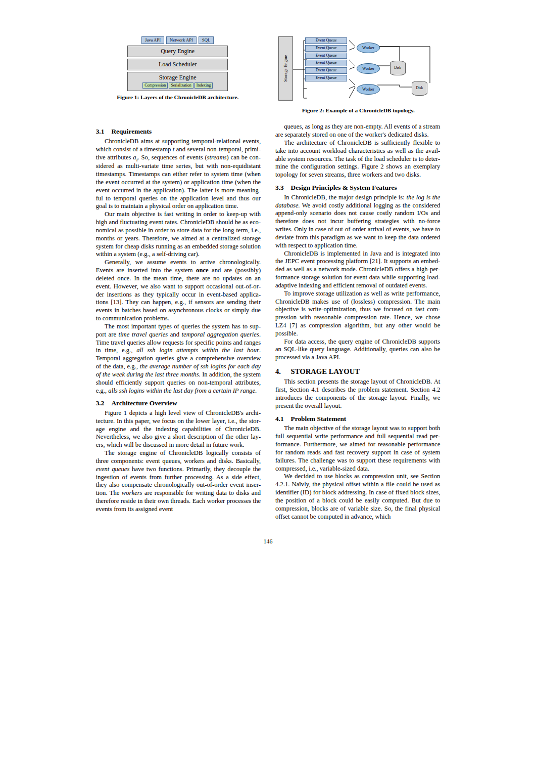Java API
Network API
SQL
Query Engine
Load Scheduler
Storage Engine
Compression
Serialization
Indexing
Figure 1: Layers of the ChronicleDB architecture.
Storage Engine
Event Queue
Event Queue
Event Queue
Event Queue
Event Queue
Event Queue
Worker
Worker
Worker
Disk
Disk
Figure 2: Example of a ChronicleDB topology.
3.1 Requirements
ChronicleDB aims at supporting temporal-relational events, which consist of a timestamp t and several non-temporal, primitive attributes ai. So, sequences of events (streams) can be considered as multi-variate time series, but with non-equidistant timestamps. Timestamps can either refer to system time (when the event occurred at the system) or application time (when the event occurred in the application). The latter is more meaningful to temporal queries on the application level and thus our goal is to maintain a physical order on application time.
Our main objective is fast writing in order to keep-up with high and fluctuating event rates. ChronicleDB should be as economical as possible in order to store data for the long-term, i.e., months or years. Therefore, we aimed at a centralized storage system for cheap disks running as an embedded storage solution within a system (e.g., a self-driving car).
Generally, we assume events to arrive chronologically. Events are inserted into the system once and are (possibly) deleted once. In the mean time, there are no updates on an event. However, we also want to support occasional out-of-order insertions as they typically occur in event-based applications [13]. They can happen, e.g., if sensors are sending their events in batches based on asynchronous clocks or simply due to communication problems.
The most important types of queries the system has to support are time travel queries and temporal aggregation queries. Time travel queries allow requests for specific points and ranges in time, e.g., all ssh login attempts within the last hour. Temporal aggregation queries give a comprehensive overview of the data, e.g., the average number of ssh logins for each day of the week during the last three months. In addition, the system should efficiently support queries on non-temporal attributes, e.g., alls ssh logins within the last day from a certain IP range.
3.2 Architecture Overview
Figure 1 depicts a high level view of ChronicleDB's architecture. In this paper, we focus on the lower layer, i.e., the storage engine and the indexing capabilities of ChronicleDB. Nevertheless, we also give a short description of the other layers, which will be discussed in more detail in future work.
The storage engine of ChronicleDB logically consists of three components: event queues, workers and disks. Basically, event queues have two functions. Primarily, they decouple the ingestion of events from further processing. As a side effect, they also compensate chronologically out-of-order event insertion. The workers are responsible for writing data to disks and therefore reside in their own threads. Each worker processes the events from its assigned event
queues, as long as they are non-empty. All events of a stream are separately stored on one of the worker's dedicated disks.
The architecture of ChronicleDB is sufficiently flexible to take into account workload characteristics as well as the available system resources. The task of the load scheduler is to determine the configuration settings. Figure 2 shows an exemplary topology for seven streams, three workers and two disks.
3.3 Design Principles & System Features
In ChronicleDB, the major design principle is: the log is the database. We avoid costly additional logging as the considered append-only scenario does not cause costly random I/Os and therefore does not incur buffering strategies with no-force writes. Only in case of out-of-order arrival of events, we have to deviate from this paradigm as we want to keep the data ordered with respect to application time.
ChronicleDB is implemented in Java and is integrated into the JEPC event processing platform [21]. It supports an embedded as well as a network mode. ChronicleDB offers a high-performance storage solution for event data while supporting load-adaptive indexing and efficient removal of outdated events.
To improve storage utilization as well as write performance, ChronicleDB makes use of (lossless) compression. The main objective is write-optimization, thus we focused on fast compression with reasonable compression rate. Hence, we chose LZ4 [7] as compression algorithm, but any other would be possible.
For data access, the query engine of ChronicleDB supports an SQL-like query language. Additionally, queries can also be processed via a Java API.
4. STORAGE LAYOUT
This section presents the storage layout of ChronicleDB. At first, Section 4.1 describes the problem statement. Section 4.2 introduces the components of the storage layout. Finally, we present the overall layout.
4.1 Problem Statement
The main objective of the storage layout was to support both full sequential write performance and full sequential read performance. Furthermore, we aimed for reasonable performance for random reads and fast recovery support in case of system failures. The challenge was to support these requirements with compressed, i.e., variable-sized data.
We decided to use blocks as compression unit, see Section 4.2.1. Naïvly, the physical offset within a file could be used as identifier (ID) for block addressing. In case of fixed block sizes, the position of a block could be easily computed. But due to compression, blocks are of variable size. So, the final physical offset cannot be computed in advance, which
146